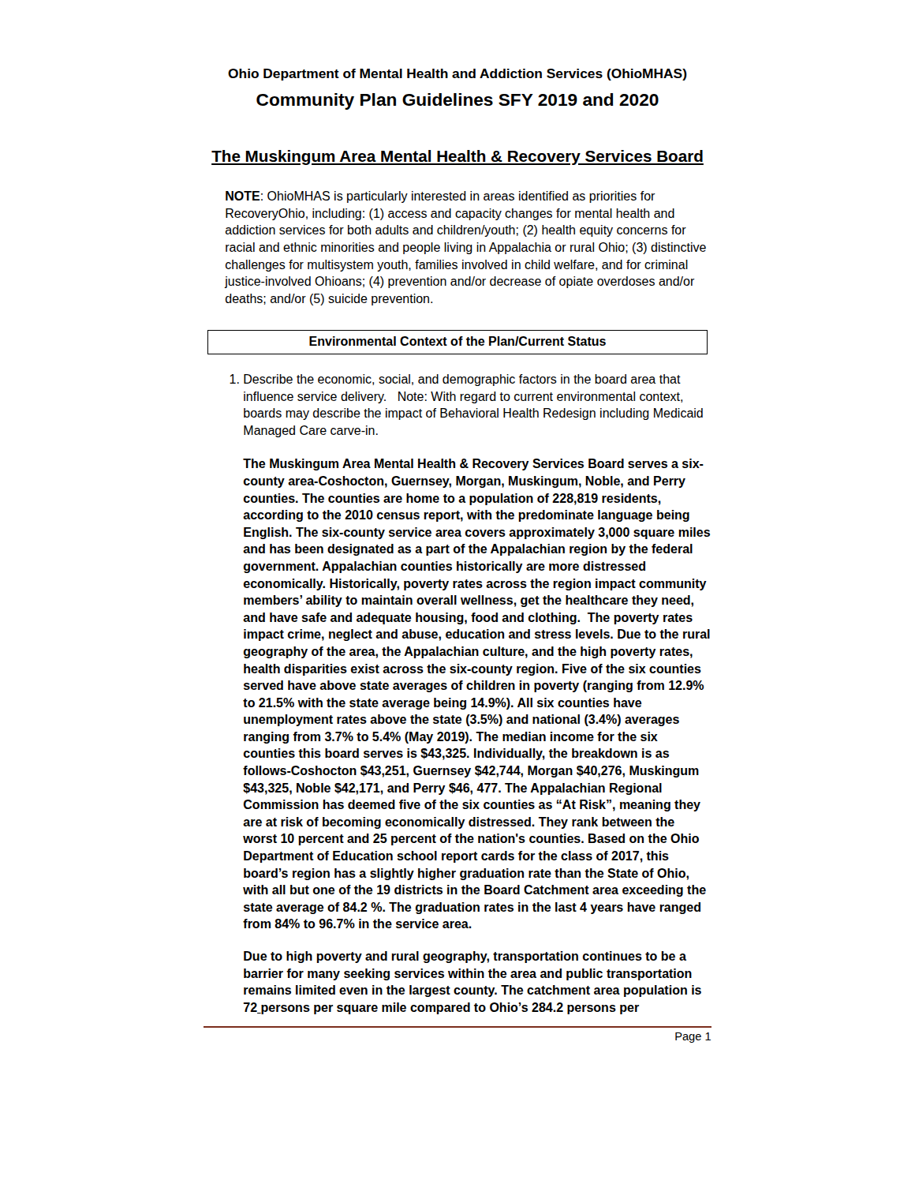Ohio Department of Mental Health and Addiction Services (OhioMHAS)
Community Plan Guidelines SFY 2019 and 2020
The Muskingum Area Mental Health & Recovery Services Board
NOTE: OhioMHAS is particularly interested in areas identified as priorities for RecoveryOhio, including: (1) access and capacity changes for mental health and addiction services for both adults and children/youth; (2) health equity concerns for racial and ethnic minorities and people living in Appalachia or rural Ohio; (3) distinctive challenges for multisystem youth, families involved in child welfare, and for criminal justice-involved Ohioans; (4) prevention and/or decrease of opiate overdoses and/or deaths; and/or (5) suicide prevention.
Environmental Context of the Plan/Current Status
Describe the economic, social, and demographic factors in the board area that influence service delivery. Note: With regard to current environmental context, boards may describe the impact of Behavioral Health Redesign including Medicaid Managed Care carve-in.
The Muskingum Area Mental Health & Recovery Services Board serves a six-county area-Coshocton, Guernsey, Morgan, Muskingum, Noble, and Perry counties. The counties are home to a population of 228,819 residents, according to the 2010 census report, with the predominate language being English. The six-county service area covers approximately 3,000 square miles and has been designated as a part of the Appalachian region by the federal government. Appalachian counties historically are more distressed economically. Historically, poverty rates across the region impact community members’ ability to maintain overall wellness, get the healthcare they need, and have safe and adequate housing, food and clothing. The poverty rates impact crime, neglect and abuse, education and stress levels. Due to the rural geography of the area, the Appalachian culture, and the high poverty rates, health disparities exist across the six-county region. Five of the six counties served have above state averages of children in poverty (ranging from 12.9% to 21.5% with the state average being 14.9%). All six counties have unemployment rates above the state (3.5%) and national (3.4%) averages ranging from 3.7% to 5.4% (May 2019). The median income for the six counties this board serves is $43,325. Individually, the breakdown is as follows-Coshocton $43,251, Guernsey $42,744, Morgan $40,276, Muskingum $43,325, Noble $42,171, and Perry $46, 477. The Appalachian Regional Commission has deemed five of the six counties as “At Risk”, meaning they are at risk of becoming economically distressed. They rank between the worst 10 percent and 25 percent of the nation's counties. Based on the Ohio Department of Education school report cards for the class of 2017, this board’s region has a slightly higher graduation rate than the State of Ohio, with all but one of the 19 districts in the Board Catchment area exceeding the state average of 84.2 %. The graduation rates in the last 4 years have ranged from 84% to 96.7% in the service area.
Due to high poverty and rural geography, transportation continues to be a barrier for many seeking services within the area and public transportation remains limited even in the largest county. The catchment area population is 72 persons per square mile compared to Ohio’s 284.2 persons per
Page 1